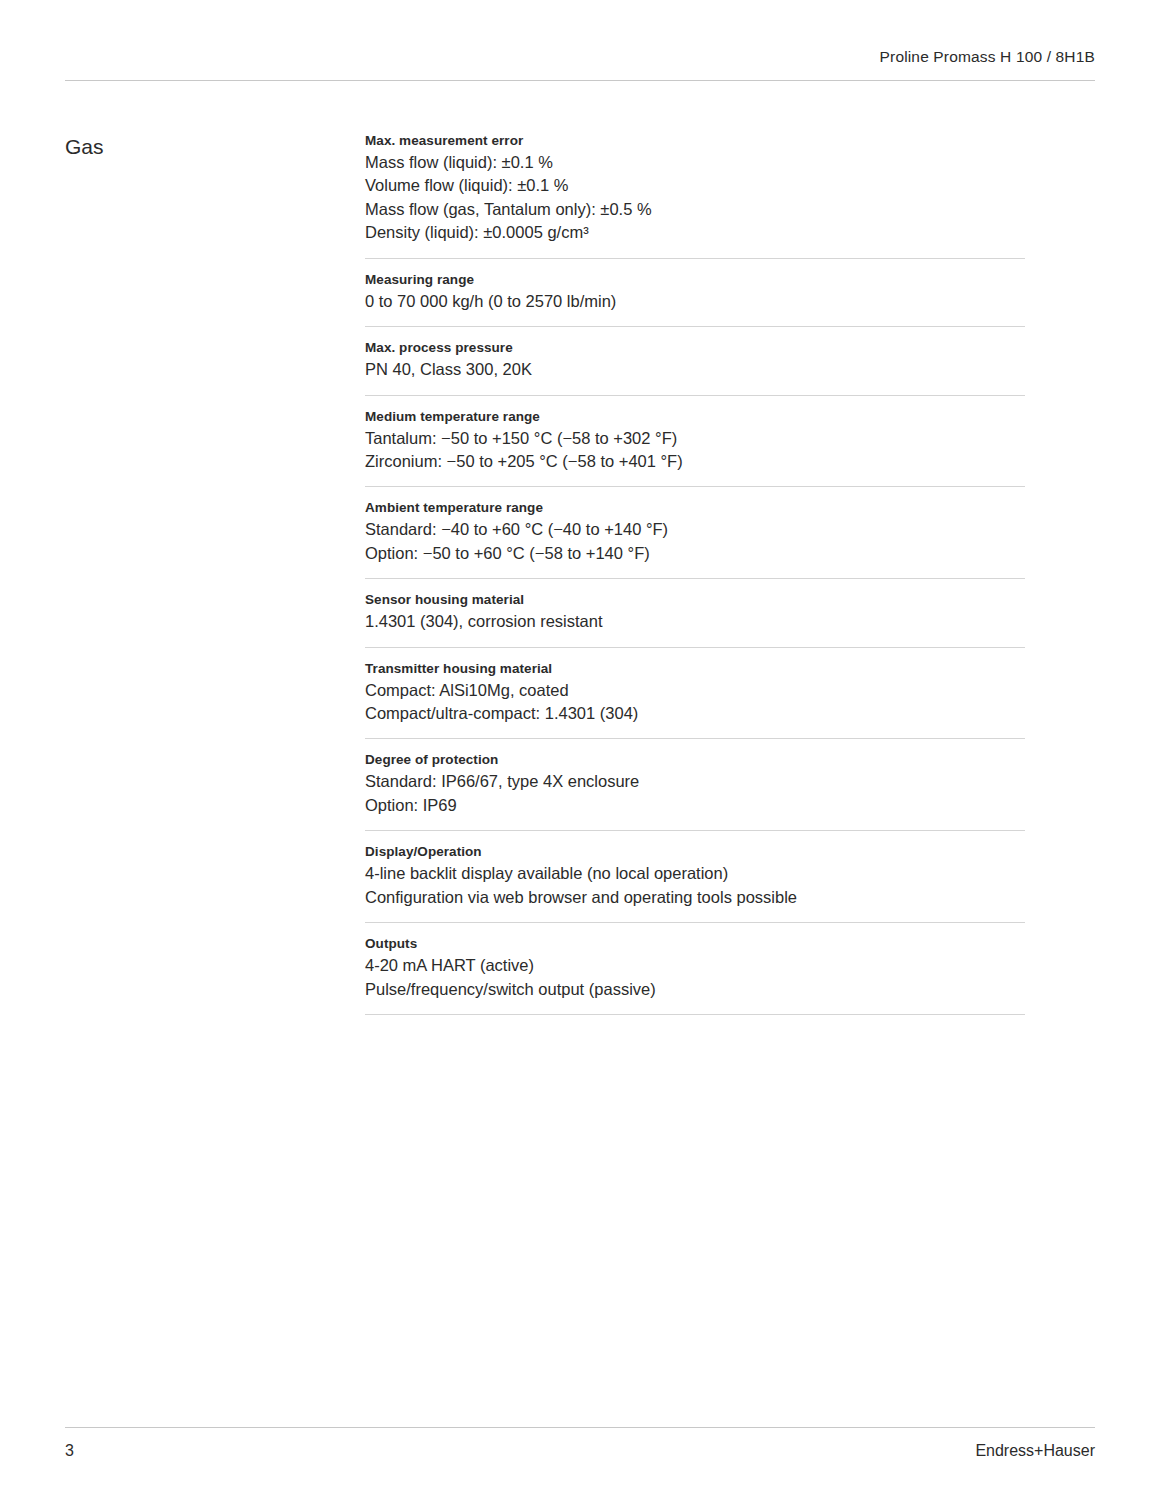Proline Promass H 100 / 8H1B
Gas
Max. measurement error
Mass flow (liquid): ±0.1 %
Volume flow (liquid): ±0.1 %
Mass flow (gas, Tantalum only): ±0.5 %
Density (liquid): ±0.0005 g/cm³
Measuring range
0 to 70 000 kg/h (0 to 2570 lb/min)
Max. process pressure
PN 40, Class 300, 20K
Medium temperature range
Tantalum: −50 to +150 °C (−58 to +302 °F)
Zirconium: −50 to +205 °C (−58 to +401 °F)
Ambient temperature range
Standard: −40 to +60 °C (−40 to +140 °F)
Option: −50 to +60 °C (−58 to +140 °F)
Sensor housing material
1.4301 (304), corrosion resistant
Transmitter housing material
Compact: AlSi10Mg, coated
Compact/ultra‑compact: 1.4301 (304)
Degree of protection
Standard: IP66/67, type 4X enclosure
Option: IP69
Display/Operation
4‑line backlit display available (no local operation)
Configuration via web browser and operating tools possible
Outputs
4‑20 mA HART (active)
Pulse/frequency/switch output (passive)
3
Endress+Hauser